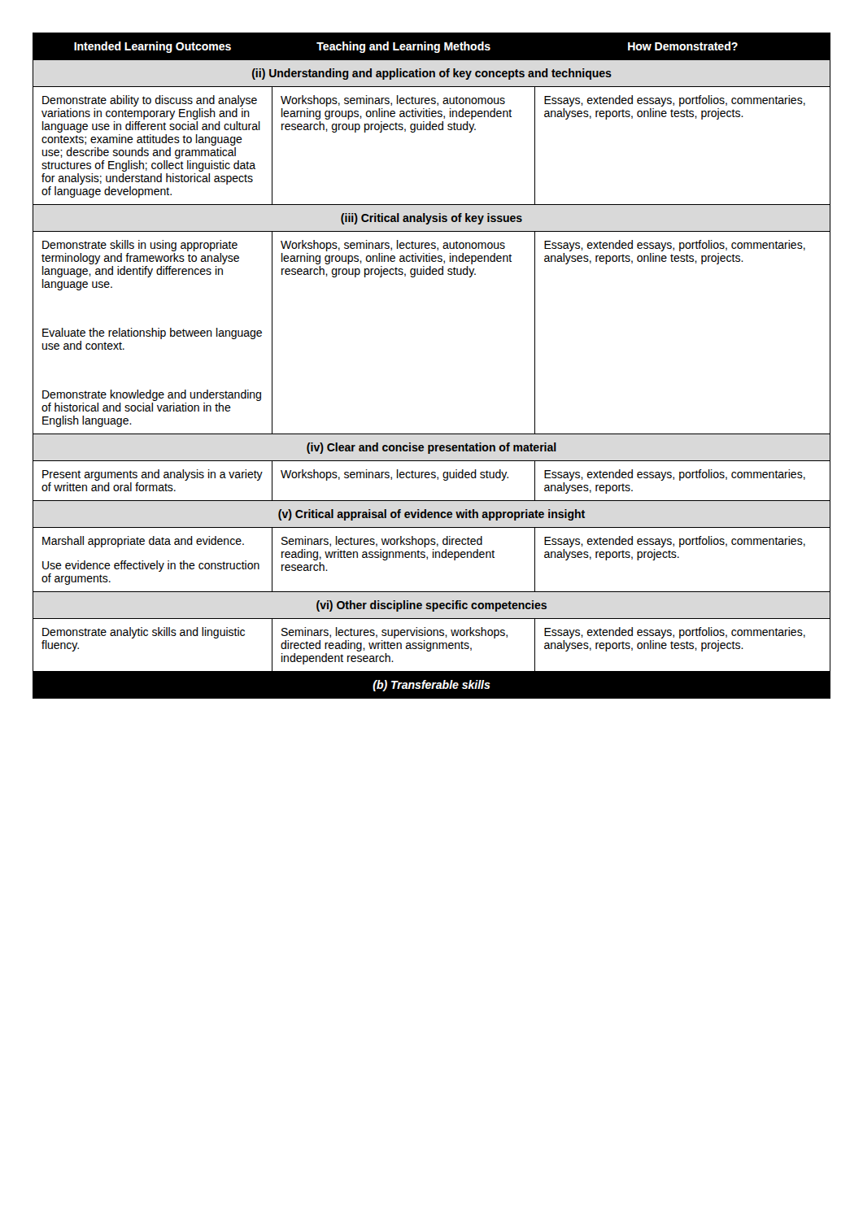| Intended Learning Outcomes | Teaching and Learning Methods | How Demonstrated? |
| --- | --- | --- |
| (ii) Understanding and application of key concepts and techniques |
| Demonstrate ability to discuss and analyse variations in contemporary English and in language use in different social and cultural contexts; examine attitudes to language use; describe sounds and grammatical structures of English; collect linguistic data for analysis; understand historical aspects of language development. | Workshops, seminars, lectures, autonomous learning groups, online activities, independent research, group projects, guided study. | Essays, extended essays, portfolios, commentaries, analyses, reports, online tests, projects. |
| (iii) Critical analysis of key issues |
| Demonstrate skills in using appropriate terminology and frameworks to analyse language, and identify differences in language use. Evaluate the relationship between language use and context. Demonstrate knowledge and understanding of historical and social variation in the English language. | Workshops, seminars, lectures, autonomous learning groups, online activities, independent research, group projects, guided study. | Essays, extended essays, portfolios, commentaries, analyses, reports, online tests, projects. |
| (iv) Clear and concise presentation of material |
| Present arguments and analysis in a variety of written and oral formats. | Workshops, seminars, lectures, guided study. | Essays, extended essays, portfolios, commentaries, analyses, reports. |
| (v) Critical appraisal of evidence with appropriate insight |
| Marshall appropriate data and evidence. Use evidence effectively in the construction of arguments. | Seminars, lectures, workshops, directed reading, written assignments, independent research. | Essays, extended essays, portfolios, commentaries, analyses, reports, projects. |
| (vi) Other discipline specific competencies |
| Demonstrate analytic skills and linguistic fluency. | Seminars, lectures, supervisions, workshops, directed reading, written assignments, independent research. | Essays, extended essays, portfolios, commentaries, analyses, reports, online tests, projects. |
| (b) Transferable skills |